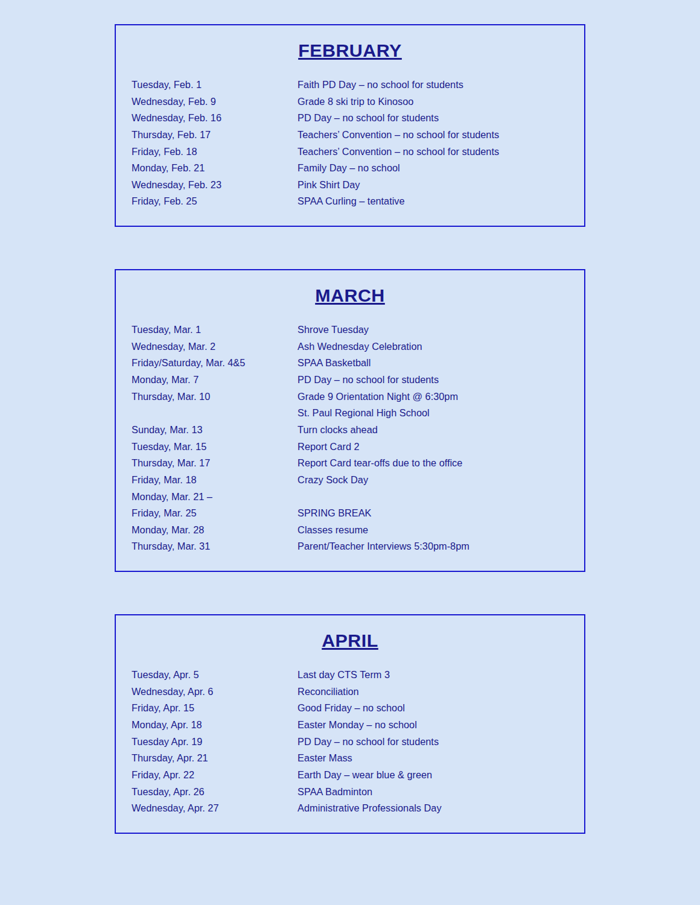FEBRUARY
| Tuesday, Feb. 1 | Faith PD Day – no school for students |
| Wednesday, Feb. 9 | Grade 8 ski trip to Kinosoo |
| Wednesday, Feb. 16 | PD Day – no school for students |
| Thursday, Feb. 17 | Teachers’ Convention – no school for students |
| Friday, Feb. 18 | Teachers’ Convention – no school for students |
| Monday, Feb. 21 | Family Day – no school |
| Wednesday, Feb. 23 | Pink Shirt Day |
| Friday, Feb. 25 | SPAA Curling – tentative |
MARCH
| Tuesday, Mar. 1 | Shrove Tuesday |
| Wednesday, Mar. 2 | Ash Wednesday Celebration |
| Friday/Saturday, Mar. 4&5 | SPAA Basketball |
| Monday, Mar. 7 | PD Day – no school for students |
| Thursday, Mar. 10 | Grade 9 Orientation Night @ 6:30pm |
| | St. Paul Regional High School |
| Sunday, Mar. 13 | Turn clocks ahead |
| Tuesday, Mar. 15 | Report Card 2 |
| Thursday, Mar. 17 | Report Card tear-offs due to the office |
| Friday, Mar. 18 | Crazy Sock Day |
| Monday, Mar. 21 – | |
| Friday, Mar. 25 | SPRING BREAK |
| Monday, Mar. 28 | Classes resume |
| Thursday, Mar. 31 | Parent/Teacher Interviews 5:30pm-8pm |
APRIL
| Tuesday, Apr. 5 | Last day CTS Term 3 |
| Wednesday, Apr. 6 | Reconciliation |
| Friday, Apr. 15 | Good Friday – no school |
| Monday, Apr. 18 | Easter Monday – no school |
| Tuesday Apr. 19 | PD Day – no school for students |
| Thursday, Apr. 21 | Easter Mass |
| Friday, Apr. 22 | Earth Day – wear blue & green |
| Tuesday, Apr. 26 | SPAA Badminton |
| Wednesday, Apr. 27 | Administrative Professionals Day |